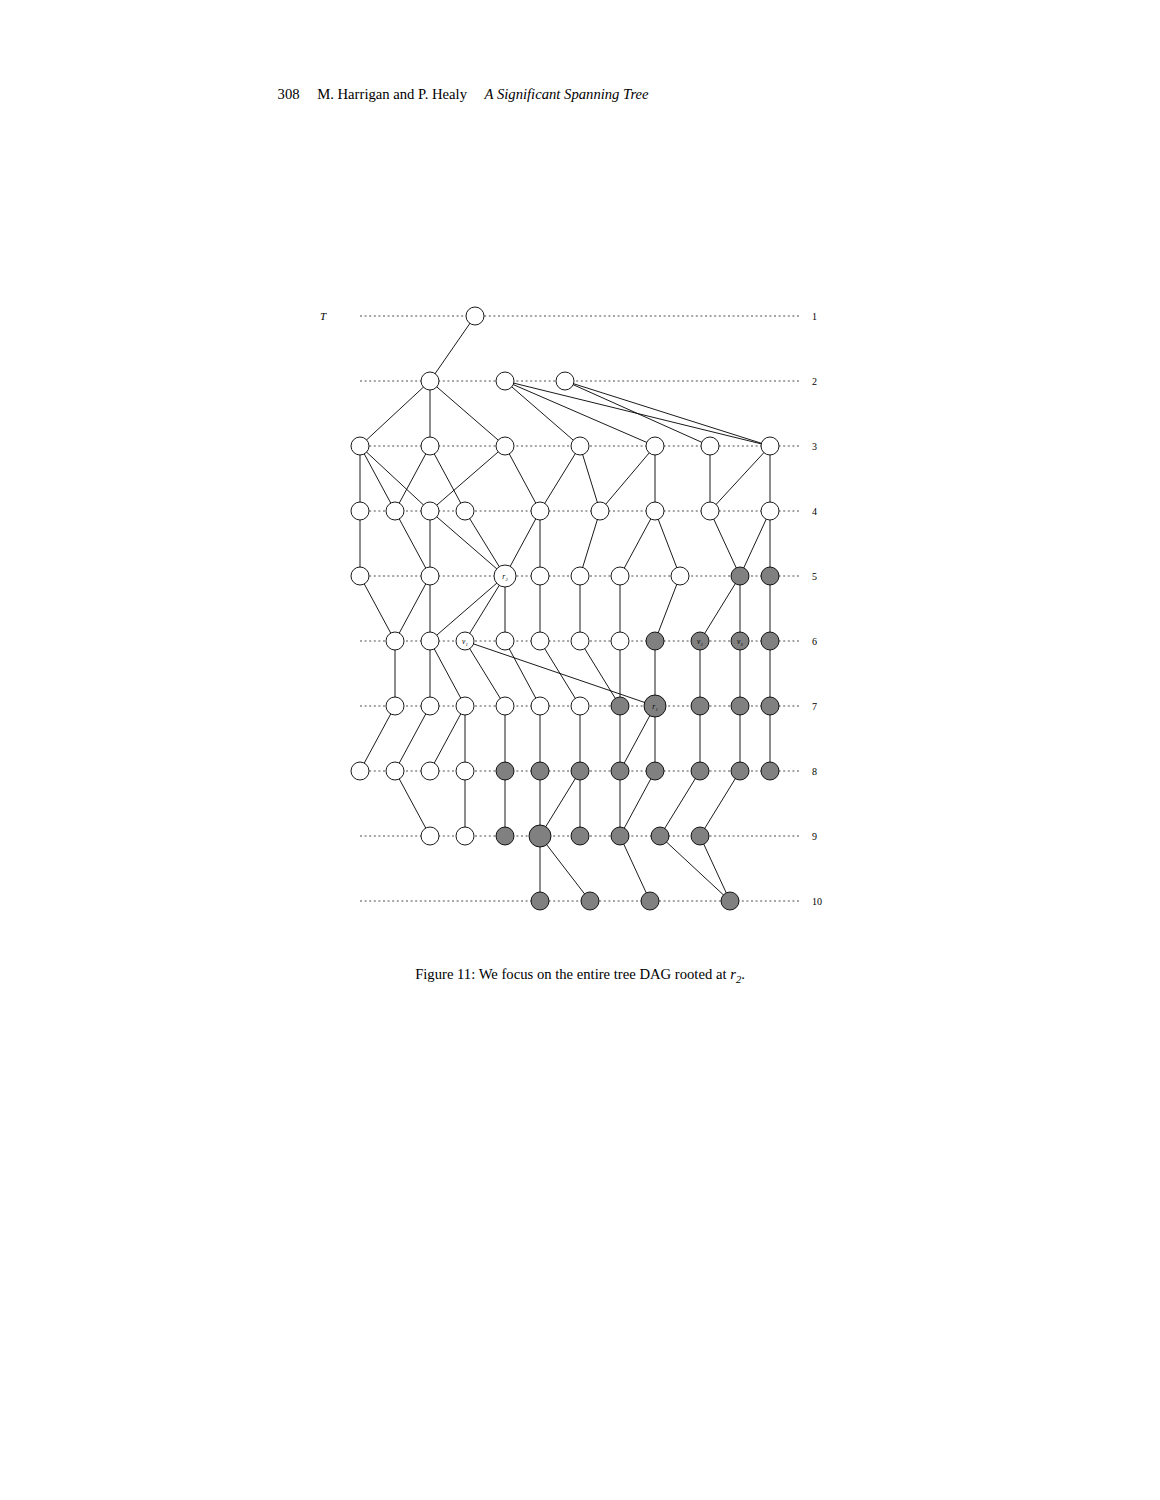308 M. Harrigan and P. Healy A Significant Spanning Tree
1 2 3 4 5 6 7 8 9 10 T r₂ v₁ v₂ v₃ r₁
Figure 11: We focus on the entire tree DAG rooted at r2.